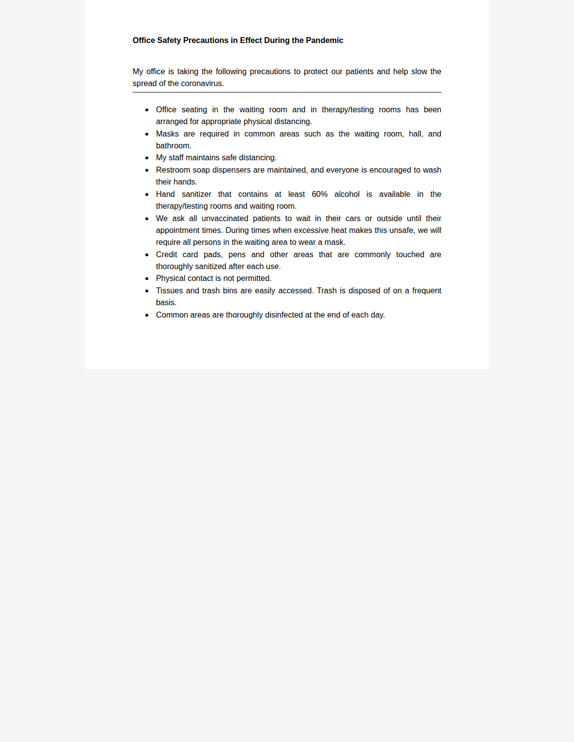Office Safety Precautions in Effect During the Pandemic
My office is taking the following precautions to protect our patients and help slow the spread of the coronavirus.
Office seating in the waiting room and in therapy/testing rooms has been arranged for appropriate physical distancing.
Masks are required in common areas such as the waiting room, hall, and bathroom.
My staff maintains safe distancing.
Restroom soap dispensers are maintained, and everyone is encouraged to wash their hands.
Hand sanitizer that contains at least 60% alcohol is available in the therapy/testing rooms and waiting room.
We ask all unvaccinated patients to wait in their cars or outside until their appointment times. During times when excessive heat makes this unsafe, we will require all persons in the waiting area to wear a mask.
Credit card pads, pens and other areas that are commonly touched are thoroughly sanitized after each use.
Physical contact is not permitted.
Tissues and trash bins are easily accessed. Trash is disposed of on a frequent basis.
Common areas are thoroughly disinfected at the end of each day.